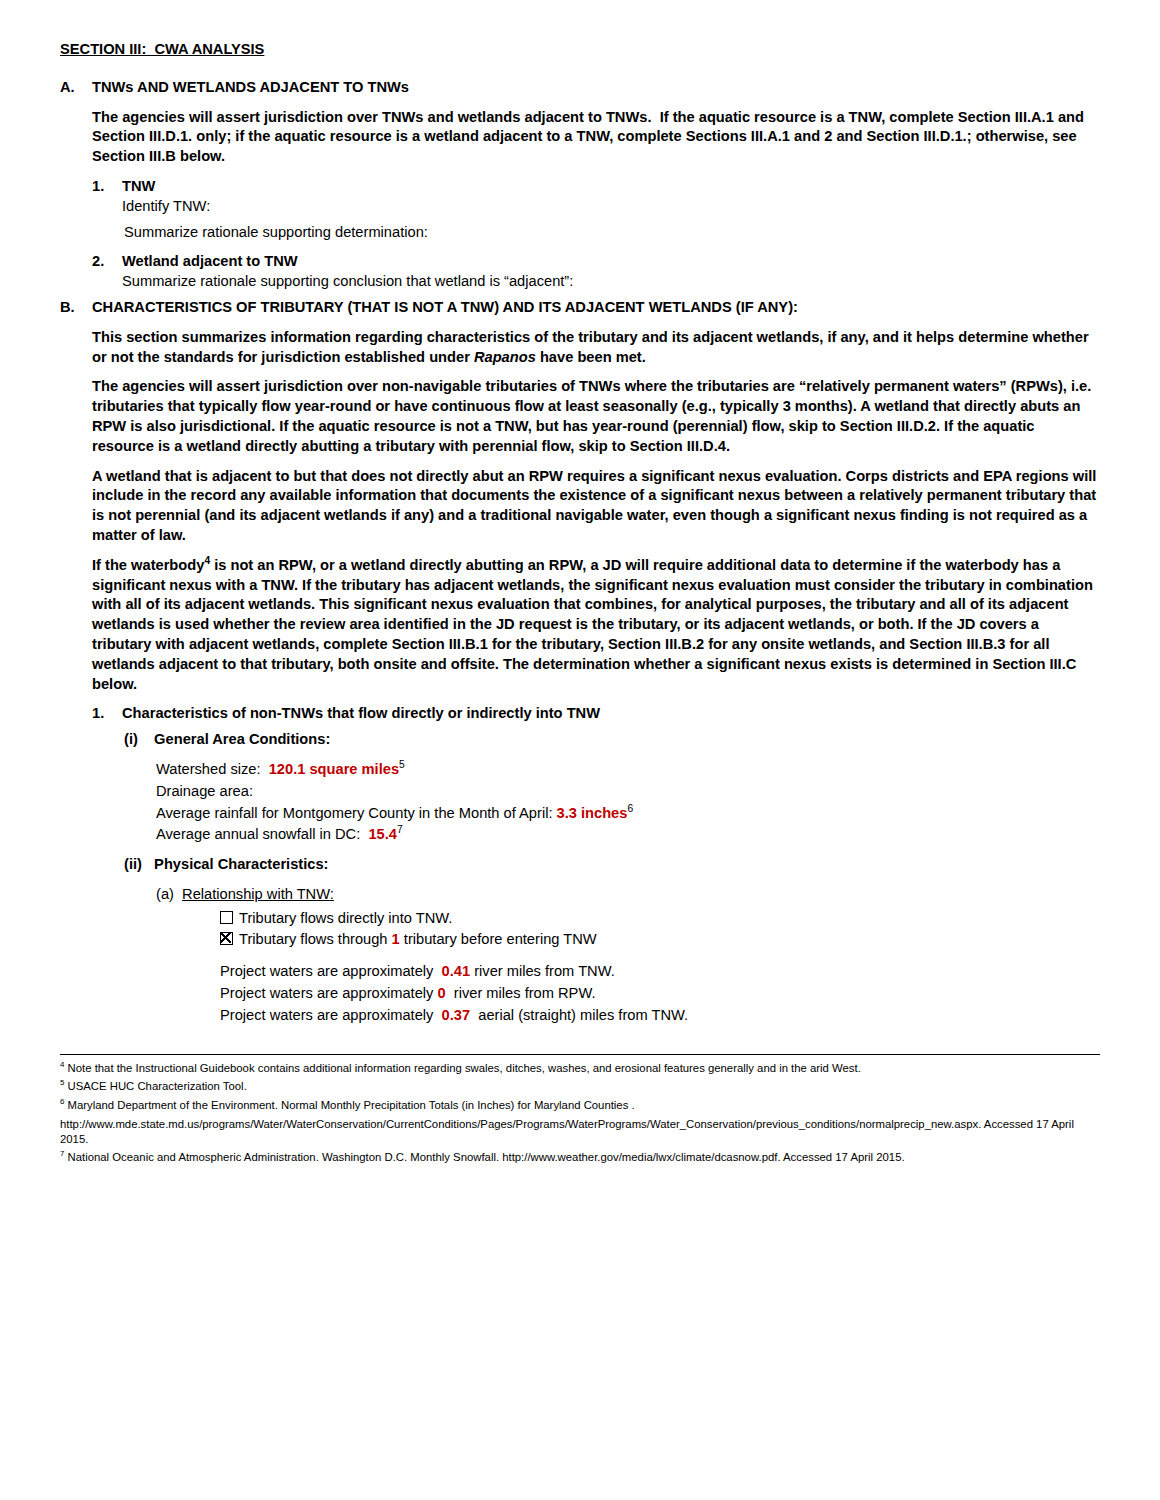SECTION III: CWA ANALYSIS
A.
TNWs AND WETLANDS ADJACENT TO TNWs
The agencies will assert jurisdiction over TNWs and wetlands adjacent to TNWs. If the aquatic resource is a TNW, complete Section III.A.1 and Section III.D.1. only; if the aquatic resource is a wetland adjacent to a TNW, complete Sections III.A.1 and 2 and Section III.D.1.; otherwise, see Section III.B below.
1.
TNW
Identify TNW:
Summarize rationale supporting determination:
2.
Wetland adjacent to TNW
Summarize rationale supporting conclusion that wetland is “adjacent”:
B.
CHARACTERISTICS OF TRIBUTARY (THAT IS NOT A TNW) AND ITS ADJACENT WETLANDS (IF ANY):
This section summarizes information regarding characteristics of the tributary and its adjacent wetlands, if any, and it helps determine whether or not the standards for jurisdiction established under Rapanos have been met.
The agencies will assert jurisdiction over non-navigable tributaries of TNWs where the tributaries are “relatively permanent waters” (RPWs), i.e. tributaries that typically flow year-round or have continuous flow at least seasonally (e.g., typically 3 months). A wetland that directly abuts an RPW is also jurisdictional. If the aquatic resource is not a TNW, but has year-round (perennial) flow, skip to Section III.D.2. If the aquatic resource is a wetland directly abutting a tributary with perennial flow, skip to Section III.D.4.
A wetland that is adjacent to but that does not directly abut an RPW requires a significant nexus evaluation. Corps districts and EPA regions will include in the record any available information that documents the existence of a significant nexus between a relatively permanent tributary that is not perennial (and its adjacent wetlands if any) and a traditional navigable water, even though a significant nexus finding is not required as a matter of law.
If the waterbody4 is not an RPW, or a wetland directly abutting an RPW, a JD will require additional data to determine if the waterbody has a significant nexus with a TNW. If the tributary has adjacent wetlands, the significant nexus evaluation must consider the tributary in combination with all of its adjacent wetlands. This significant nexus evaluation that combines, for analytical purposes, the tributary and all of its adjacent wetlands is used whether the review area identified in the JD request is the tributary, or its adjacent wetlands, or both. If the JD covers a tributary with adjacent wetlands, complete Section III.B.1 for the tributary, Section III.B.2 for any onsite wetlands, and Section III.B.3 for all wetlands adjacent to that tributary, both onsite and offsite. The determination whether a significant nexus exists is determined in Section III.C below.
1.
Characteristics of non-TNWs that flow directly or indirectly into TNW
(i) General Area Conditions:
Watershed size: 120.1 square miles5
Drainage area:
Average rainfall for Montgomery County in the Month of April: 3.3 inches6
Average annual snowfall in DC: 15.47
(ii) Physical Characteristics:
(a) Relationship with TNW:
Tributary flows directly into TNW.
Tributary flows through 1 tributary before entering TNW
Project waters are approximately 0.41 river miles from TNW.
Project waters are approximately 0 river miles from RPW.
Project waters are approximately 0.37 aerial (straight) miles from TNW.
4 Note that the Instructional Guidebook contains additional information regarding swales, ditches, washes, and erosional features generally and in the arid West.
5 USACE HUC Characterization Tool.
6 Maryland Department of the Environment. Normal Monthly Precipitation Totals (in Inches) for Maryland Counties .
http://www.mde.state.md.us/programs/Water/WaterConservation/CurrentConditions/Pages/Programs/WaterPrograms/Water_Conservation/previous_conditions/normalprecip_new.aspx. Accessed 17 April 2015.
7 National Oceanic and Atmospheric Administration. Washington D.C. Monthly Snowfall. http://www.weather.gov/media/lwx/climate/dcasnow.pdf. Accessed 17 April 2015.